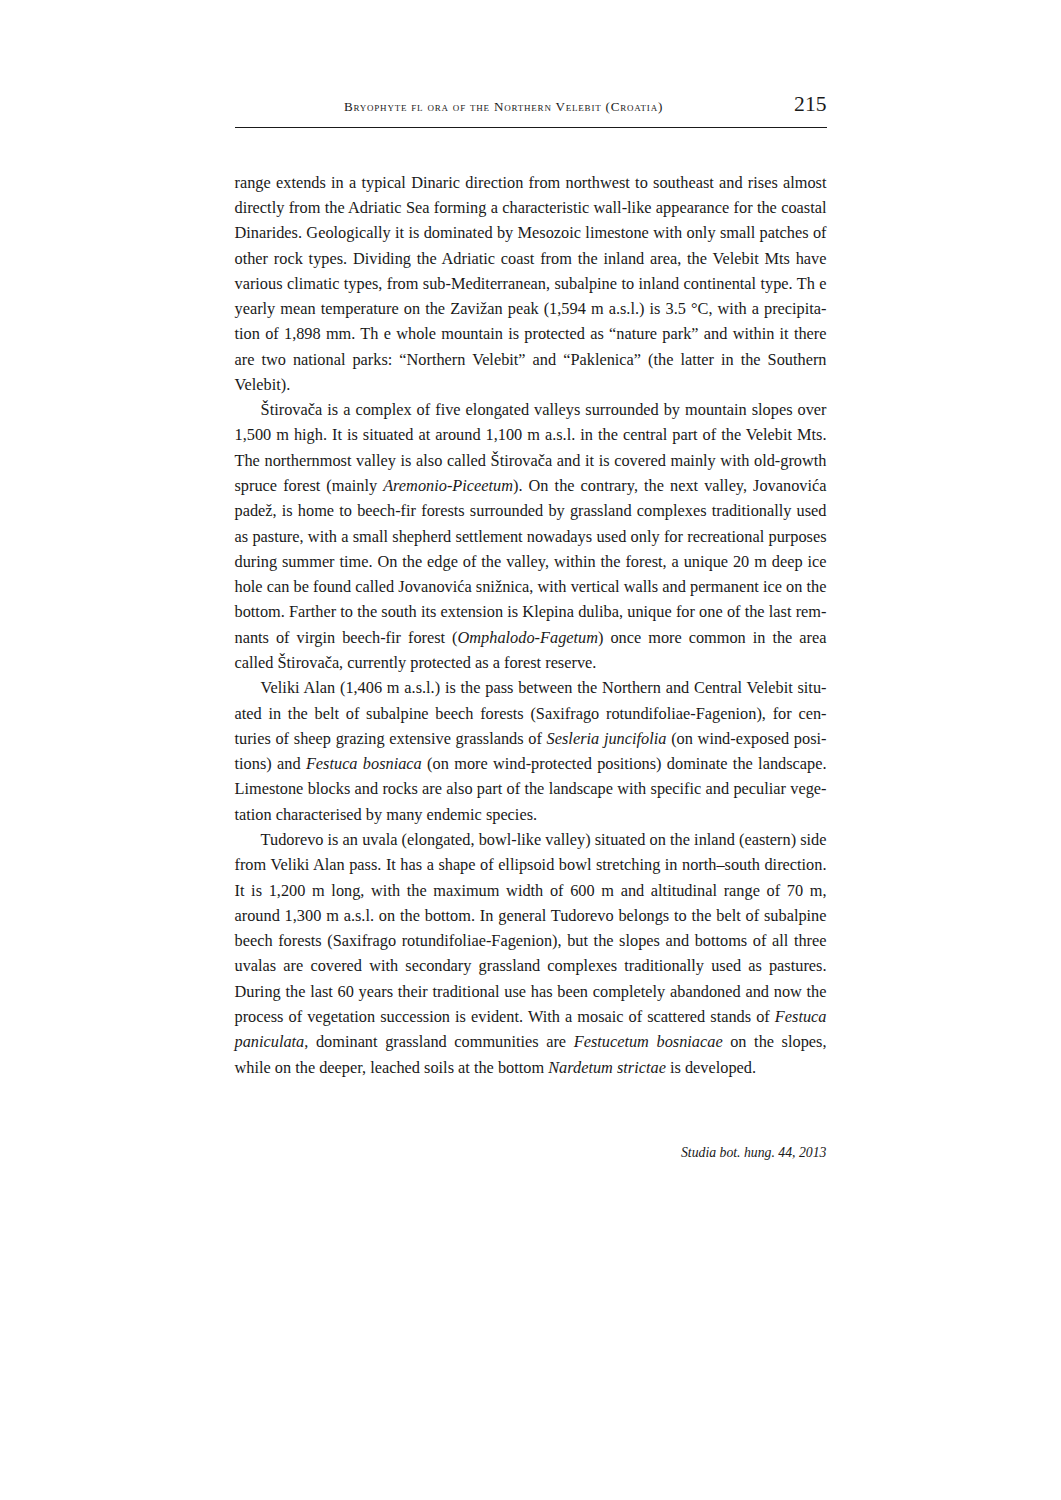Bryophyte fl ora of the Northern Velebit (Croatia) 215
range extends in a typical Dinaric direction from northwest to southeast and rises almost directly from the Adriatic Sea forming a characteristic wall-like appearance for the coastal Dinarides. Geologically it is dominated by Mesozoic limestone with only small patches of other rock types. Dividing the Adriatic coast from the inland area, the Velebit Mts have various climatic types, from sub-Mediterranean, subalpine to inland continental type. Th e yearly mean temperature on the Zavižan peak (1,594 m a.s.l.) is 3.5 °C, with a precipitation of 1,898 mm. Th e whole mountain is protected as “nature park” and within it there are two national parks: “Northern Velebit” and “Paklenica” (the latter in the Southern Velebit).
Štirovača is a complex of five elongated valleys surrounded by mountain slopes over 1,500 m high. It is situated at around 1,100 m a.s.l. in the central part of the Velebit Mts. The northernmost valley is also called Štirovača and it is covered mainly with old-growth spruce forest (mainly Aremonio-Piceetum). On the contrary, the next valley, Jovanovića padež, is home to beech-fir forests surrounded by grassland complexes traditionally used as pasture, with a small shepherd settlement nowadays used only for recreational purposes during summer time. On the edge of the valley, within the forest, a unique 20 m deep ice hole can be found called Jovanovića snižnica, with vertical walls and permanent ice on the bottom. Farther to the south its extension is Klepina duliba, unique for one of the last remnants of virgin beech-fir forest (Omphalodo-Fagetum) once more common in the area called Štirovača, currently protected as a forest reserve.
Veliki Alan (1,406 m a.s.l.) is the pass between the Northern and Central Velebit situated in the belt of subalpine beech forests (Saxifrago rotundifoliae-Fagenion), for centuries of sheep grazing extensive grasslands of Sesleria juncifolia (on wind-exposed positions) and Festuca bosniaca (on more wind-protected positions) dominate the landscape. Limestone blocks and rocks are also part of the landscape with specific and peculiar vegetation characterised by many endemic species.
Tudorevo is an uvala (elongated, bowl-like valley) situated on the inland (eastern) side from Veliki Alan pass. It has a shape of ellipsoid bowl stretching in north–south direction. It is 1,200 m long, with the maximum width of 600 m and altitudinal range of 70 m, around 1,300 m a.s.l. on the bottom. In general Tudorevo belongs to the belt of subalpine beech forests (Saxifrago rotundifoliae-Fagenion), but the slopes and bottoms of all three uvalas are covered with secondary grassland complexes traditionally used as pastures. During the last 60 years their traditional use has been completely abandoned and now the process of vegetation succession is evident. With a mosaic of scattered stands of Festuca paniculata, dominant grassland communities are Festucetum bosniacae on the slopes, while on the deeper, leached soils at the bottom Nardetum strictae is developed.
Studia bot. hung. 44, 2013